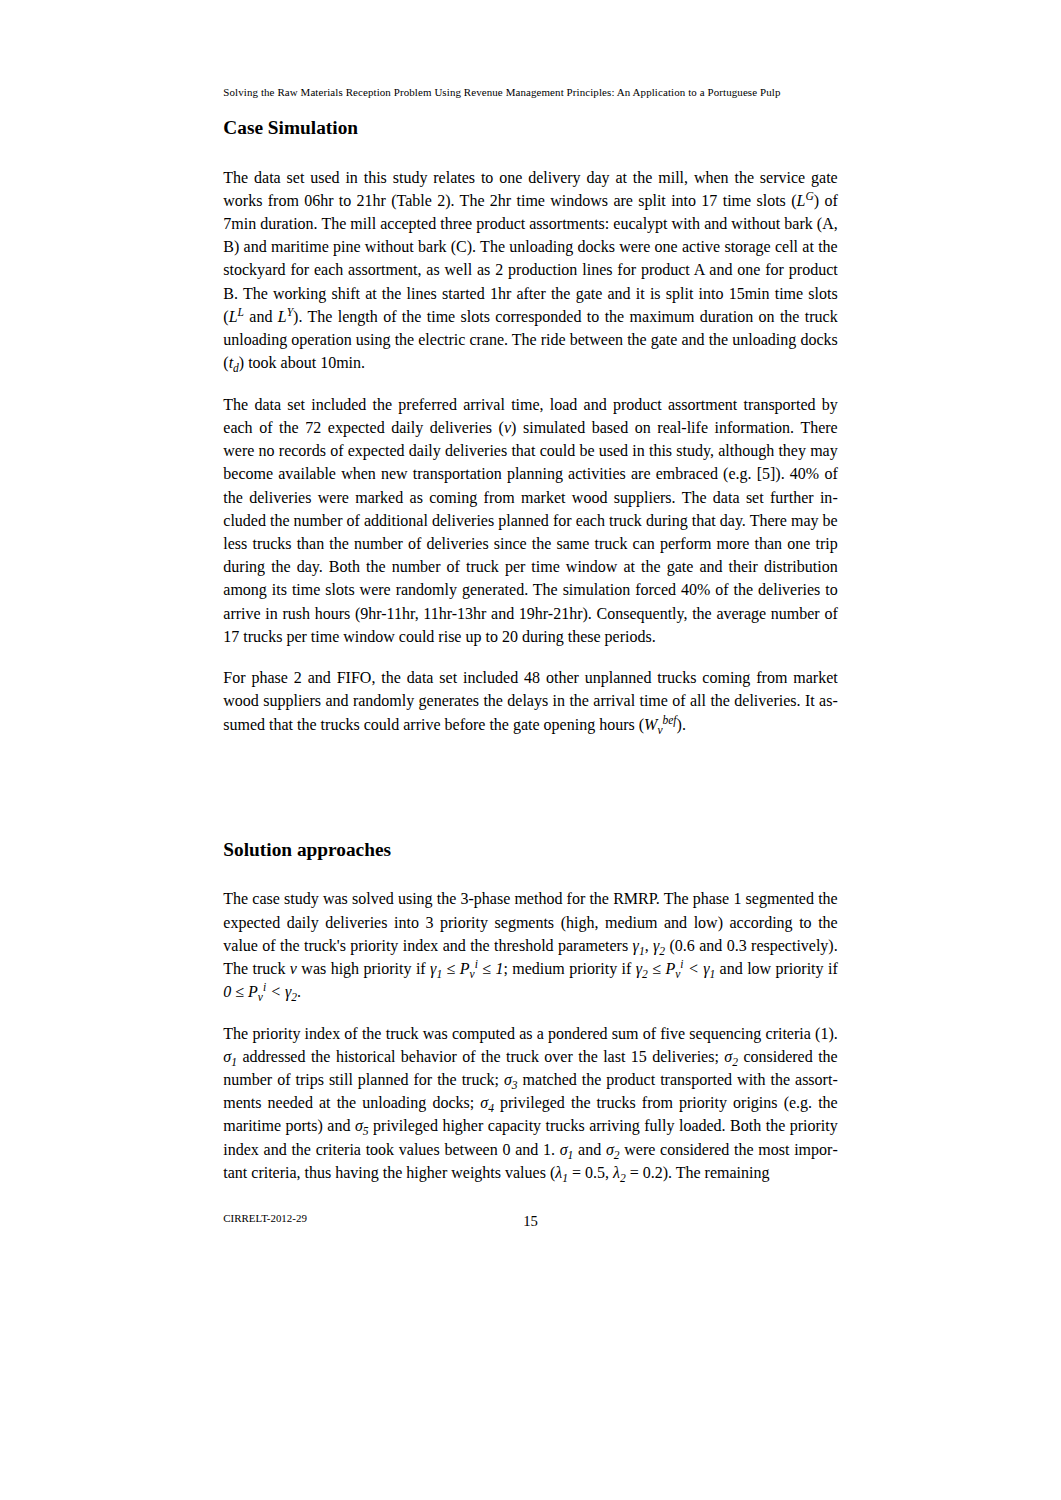Solving the Raw Materials Reception Problem Using Revenue Management Principles: An Application to a Portuguese Pulp
Case Simulation
The data set used in this study relates to one delivery day at the mill, when the service gate works from 06hr to 21hr (Table 2). The 2hr time windows are split into 17 time slots (LG) of 7min duration. The mill accepted three product assortments: eucalypt with and without bark (A, B) and maritime pine without bark (C). The unloading docks were one active storage cell at the stockyard for each assortment, as well as 2 production lines for product A and one for product B. The working shift at the lines started 1hr after the gate and it is split into 15min time slots (LL and LY). The length of the time slots corresponded to the maximum duration on the truck unloading operation using the electric crane. The ride between the gate and the unloading docks (td) took about 10min.
The data set included the preferred arrival time, load and product assortment transported by each of the 72 expected daily deliveries (v) simulated based on real-life information. There were no records of expected daily deliveries that could be used in this study, although they may become available when new transportation planning activities are embraced (e.g. [5]). 40% of the deliveries were marked as coming from market wood suppliers. The data set further included the number of additional deliveries planned for each truck during that day. There may be less trucks than the number of deliveries since the same truck can perform more than one trip during the day. Both the number of truck per time window at the gate and their distribution among its time slots were randomly generated. The simulation forced 40% of the deliveries to arrive in rush hours (9hr-11hr, 11hr-13hr and 19hr-21hr). Consequently, the average number of 17 trucks per time window could rise up to 20 during these periods.
For phase 2 and FIFO, the data set included 48 other unplanned trucks coming from market wood suppliers and randomly generates the delays in the arrival time of all the deliveries. It assumed that the trucks could arrive before the gate opening hours (Wvbef).
Solution approaches
The case study was solved using the 3-phase method for the RMRP. The phase 1 segmented the expected daily deliveries into 3 priority segments (high, medium and low) according to the value of the truck's priority index and the threshold parameters γ1, γ2 (0.6 and 0.3 respectively). The truck v was high priority if γ1 ≤ Pvi ≤ 1; medium priority if γ2 ≤ Pvi < γ1 and low priority if 0 ≤ Pvi < γ2.
The priority index of the truck was computed as a pondered sum of five sequencing criteria (1). σ1 addressed the historical behavior of the truck over the last 15 deliveries; σ2 considered the number of trips still planned for the truck; σ3 matched the product transported with the assortments needed at the unloading docks; σ4 privileged the trucks from priority origins (e.g. the maritime ports) and σ5 privileged higher capacity trucks arriving fully loaded. Both the priority index and the criteria took values between 0 and 1. σ1 and σ2 were considered the most important criteria, thus having the higher weights values (λ1 = 0.5, λ2 = 0.2). The remaining
CIRRELT-2012-29 15